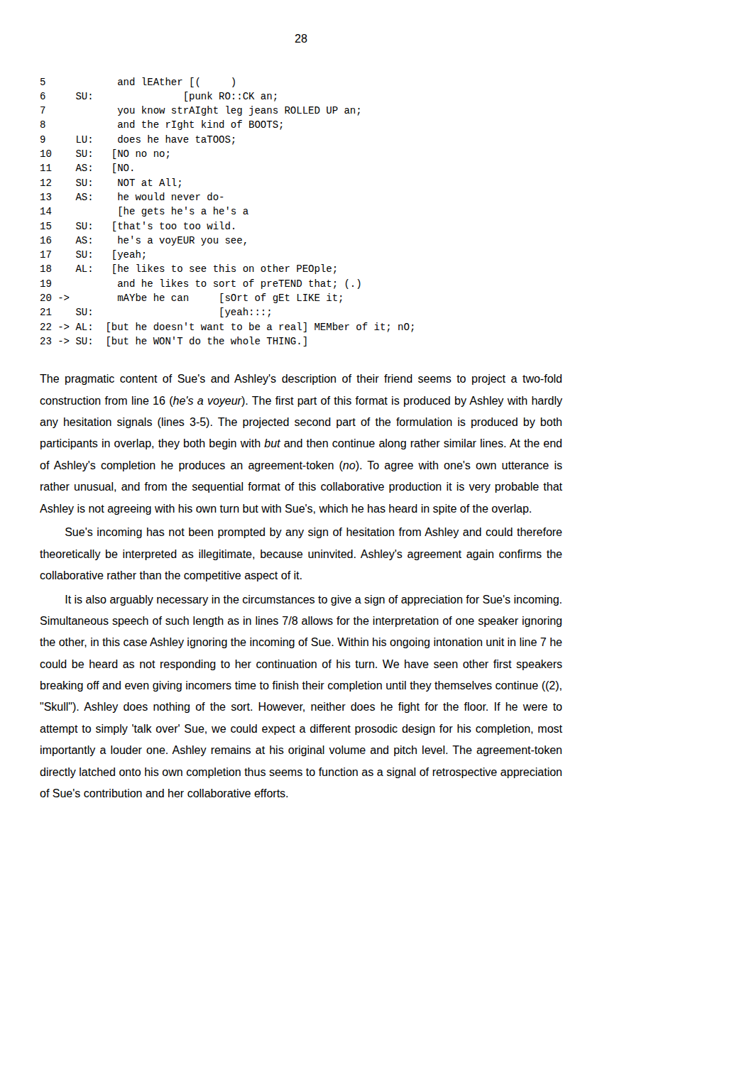28
5            and lEAther [(     )
6     SU:               [punk RO::CK an;
7            you know strAIght leg jeans ROLLED UP an;
8            and the rIght kind of BOOTS;
9     LU:    does he have taTOOS;
10    SU:   [NO no no;
11    AS:   [NO.
12    SU:    NOT at All;
13    AS:    he would never do-
14           [he gets he's a he's a
15    SU:   [that's too too wild.
16    AS:    he's a voyEUR you see,
17    SU:   [yeah;
18    AL:   [he likes to see this on other PEOple;
19           and he likes to sort of preTEND that; (.)
20 ->        mAYbe he can     [sOrt of gEt LIKE it;
21    SU:                     [yeah:::;
22 -> AL:  [but he doesn't want to be a real] MEMber of it; nO;
23 -> SU:  [but he WON'T do the whole THING.]
The pragmatic content of Sue's and Ashley's description of their friend seems to project a two-fold construction from line 16 (he's a voyeur). The first part of this format is produced by Ashley with hardly any hesitation signals (lines 3-5). The projected second part of the formulation is produced by both participants in overlap, they both begin with but and then continue along rather similar lines. At the end of Ashley's completion he produces an agreement-token (no). To agree with one's own utterance is rather unusual, and from the sequential format of this collaborative production it is very probable that Ashley is not agreeing with his own turn but with Sue's, which he has heard in spite of the overlap.
Sue's incoming has not been prompted by any sign of hesitation from Ashley and could therefore theoretically be interpreted as illegitimate, because uninvited. Ashley's agreement again confirms the collaborative rather than the competitive aspect of it.
It is also arguably necessary in the circumstances to give a sign of appreciation for Sue's incoming. Simultaneous speech of such length as in lines 7/8 allows for the interpretation of one speaker ignoring the other, in this case Ashley ignoring the incoming of Sue. Within his ongoing intonation unit in line 7 he could be heard as not responding to her continuation of his turn. We have seen other first speakers breaking off and even giving incomers time to finish their completion until they themselves continue ((2), "Skull"). Ashley does nothing of the sort. However, neither does he fight for the floor. If he were to attempt to simply 'talk over' Sue, we could expect a different prosodic design for his completion, most importantly a louder one. Ashley remains at his original volume and pitch level. The agreement-token directly latched onto his own completion thus seems to function as a signal of retrospective appreciation of Sue's contribution and her collaborative efforts.